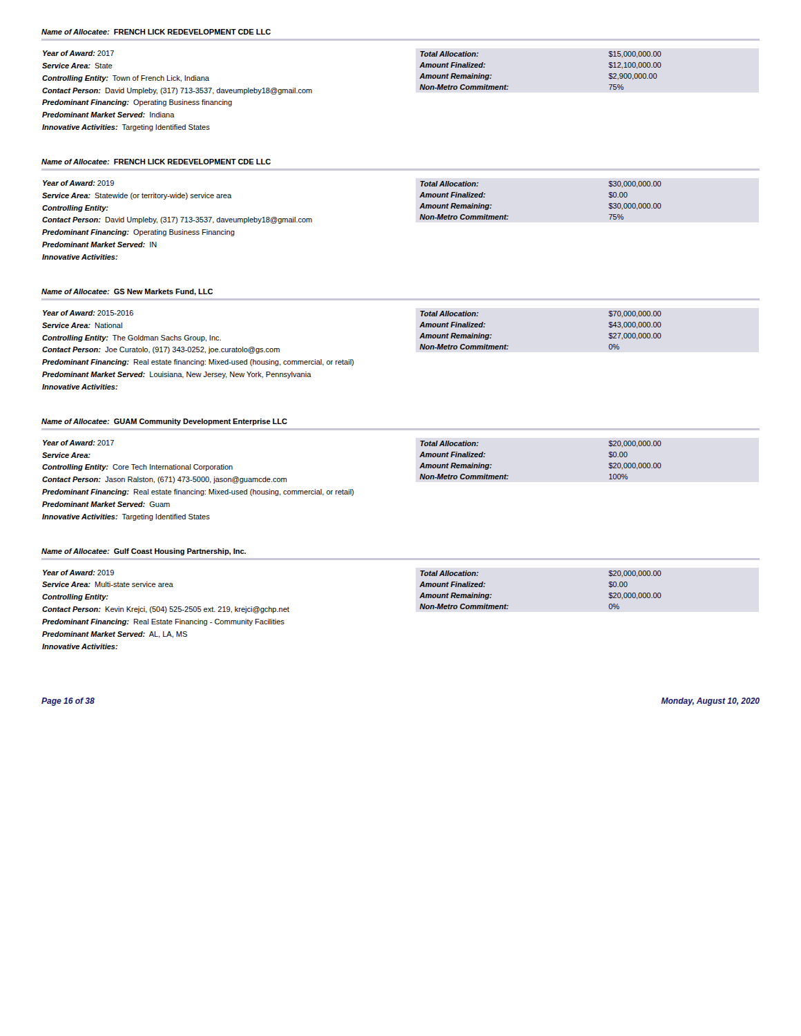Name of Allocatee: FRENCH LICK REDEVELOPMENT CDE LLC
| Year of Award: 2017 Service Area: State Controlling Entity: Town of French Lick, Indiana Contact Person: David Umpleby, (317) 713-3537, daveumpleby18@gmail.com Predominant Financing: Operating Business financing Predominant Market Served: Indiana Innovative Activities: Targeting Identified States | / Total Allocation: / $15,000,000.00 / / Amount Finalized: / $12,100,000.00 / / Amount Remaining: / $2,900,000.00 / / Non-Metro Commitment: / 75% / |
Name of Allocatee: FRENCH LICK REDEVELOPMENT CDE LLC
| Year of Award: 2019 Service Area: Statewide (or territory-wide) service area Controlling Entity: Contact Person: David Umpleby, (317) 713-3537, daveumpleby18@gmail.com Predominant Financing: Operating Business Financing Predominant Market Served: IN Innovative Activities: | / Total Allocation: / $30,000,000.00 / / Amount Finalized: / $0.00 / / Amount Remaining: / $30,000,000.00 / / Non-Metro Commitment: / 75% / |
Name of Allocatee: GS New Markets Fund, LLC
| Year of Award: 2015-2016 Service Area: National Controlling Entity: The Goldman Sachs Group, Inc. Contact Person: Joe Curatolo, (917) 343-0252, joe.curatolo@gs.com Predominant Financing: Real estate financing: Mixed-used (housing, commercial, or retail) Predominant Market Served: Louisiana, New Jersey, New York, Pennsylvania Innovative Activities: | / Total Allocation: / $70,000,000.00 / / Amount Finalized: / $43,000,000.00 / / Amount Remaining: / $27,000,000.00 / / Non-Metro Commitment: / 0% / |
Name of Allocatee: GUAM Community Development Enterprise LLC
| Year of Award: 2017 Service Area: Controlling Entity: Core Tech International Corporation Contact Person: Jason Ralston, (671) 473-5000, jason@guamcde.com Predominant Financing: Real estate financing: Mixed-used (housing, commercial, or retail) Predominant Market Served: Guam Innovative Activities: Targeting Identified States | / Total Allocation: / $20,000,000.00 / / Amount Finalized: / $0.00 / / Amount Remaining: / $20,000,000.00 / / Non-Metro Commitment: / 100% / |
Name of Allocatee: Gulf Coast Housing Partnership, Inc.
| Year of Award: 2019 Service Area: Multi-state service area Controlling Entity: Contact Person: Kevin Krejci, (504) 525-2505 ext. 219, krejci@gchp.net Predominant Financing: Real Estate Financing - Community Facilities Predominant Market Served: AL, LA, MS Innovative Activities: | / Total Allocation: / $20,000,000.00 / / Amount Finalized: / $0.00 / / Amount Remaining: / $20,000,000.00 / / Non-Metro Commitment: / 0% / |
Page 16 of 38
Monday, August 10, 2020